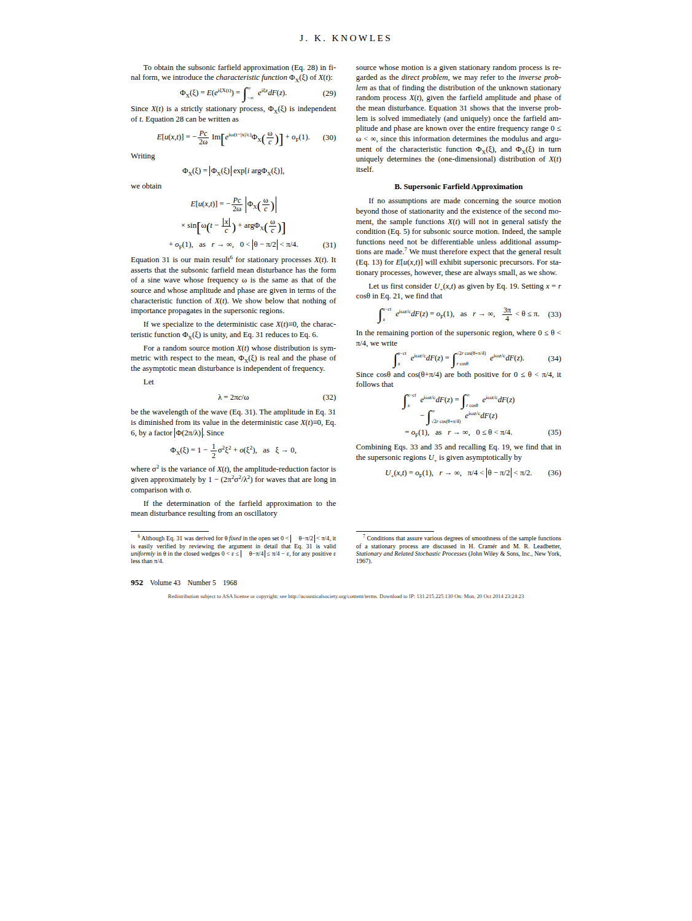J. K. KNOWLES
To obtain the subsonic farfield approximation (Eq. 28) in final form, we introduce the characteristic function ΦX(ξ) of X(t):
ΦX(ξ) = E(eiξX(t)) = ∫∞−∞ eiξzdF(z). (29)
Since X(t) is a strictly stationary process, ΦX(ξ) is independent of t. Equation 28 can be written as
E[u(x,t)] = −Pc 2ω Im[eiω(t−|x|/c)ΦX(ωc)] + oF(1). (30)
Writing
ΦX(ξ) = ΦX(ξ) exp[i argΦX(ξ)],
we obtain
E[u(x,t)] = −Pc 2ω ΦX(ωc)
× sin[ω(t − xc) + argΦX(ωc)]
+ oF(1), as r → ∞, 0 < θ − π/2 < π/4. (31)
Equation 31 is our main result6 for stationary processes X(t). It asserts that the subsonic farfield mean disturbance has the form of a sine wave whose frequency ω is the same as that of the source and whose amplitude and phase are given in terms of the characteristic function of X(t). We show below that nothing of importance propagates in the supersonic regions.
If we specialize to the deterministic case X(t)≡0, the characteristic function ΦX(ξ) is unity, and Eq. 31 reduces to Eq. 6.
For a random source motion X(t) whose distribution is symmetric with respect to the mean, ΦX(ξ) is real and the phase of the asymptotic mean disturbance is independent of frequency.
Let
λ = 2πc/ω (32)
be the wavelength of the wave (Eq. 31). The amplitude in Eq. 31 is diminished from its value in the deterministic case X(t)≡0, Eq. 6, by a factor Φ(2π/λ). Since
ΦX(ξ) = 1 − 12σ2ξ2 + o(ξ2), as ξ → 0,
where σ2 is the variance of X(t), the amplitude-reduction factor is given approximately by 1 − (2π2σ2/λ2) for waves that are long in comparison with σ.
If the determination of the farfield approximation to the mean disturbance resulting from an oscillatory
source whose motion is a given stationary random process is regarded as the direct problem, we may refer to the inverse problem as that of finding the distribution of the unknown stationary random process X(t), given the farfield amplitude and phase of the mean disturbance. Equation 31 shows that the inverse problem is solved immediately (and uniquely) once the farfield amplitude and phase are known over the entire frequency range 0 ≤ ω < ∞, since this information determines the modulus and argument of the characteristic function ΦX(ξ), and ΦX(ξ) in turn uniquely determines the (one-dimensional) distribution of X(t) itself.
B. Supersonic Farfield Approximation
If no assumptions are made concerning the source motion beyond those of stationarity and the existence of the second moment, the sample functions X(t) will not in general satisfy the condition (Eq. 5) for subsonic source motion. Indeed, the sample functions need not be differentiable unless additional assumptions are made.7 We must therefore expect that the general result (Eq. 13) for E[u(x,t)] will exhibit supersonic precursors. For stationary processes, however, these are always small, as we show.
Let us first consider U+(x,t) as given by Eq. 19. Setting x = r cosθ in Eq. 21, we find that
∫x−ct x eiωz/cdF(z) = oF(1), as r → ∞, 3π 4 < θ ≤ π. (33)
In the remaining portion of the supersonic region, where 0 ≤ θ < π/4, we write
∫x−ct x eiωz/cdF(z) = ∫√2r cos(θ+π/4) r cosθ eiωz/cdF(z). (34)
Since cosθ and cos(θ+π/4) are both positive for 0 ≤ θ < π/4, it follows that
∫x−ct x eiωz/cdF(z) = ∫∞r cosθ eiωz/cdF(z)
− ∫∞√2r cos(θ+π/4) eiωz/cdF(z)
= oF(1), as r → ∞, 0 ≤ θ < π/4. (35)
Combining Eqs. 33 and 35 and recalling Eq. 19, we find that in the supersonic regions U+ is given asymptotically by
U+(x,t) = oF(1), r → ∞, π/4 < θ − π/2 < π/2. (36)
6 Although Eq. 31 was derived for θ fixed in the open set 0 < θ−π/2 < π/4, it is easily verified by reviewing the argument in detail that Eq. 31 is valid uniformly in θ in the closed wedges 0 < ε ≤ θ−π/4 ≤ π/4 − ε, for any positive ε less than π/4.
7 Conditions that assure various degrees of smoothness of the sample functions of a stationary process are discussed in H. Cramér and M. R. Leadbetter, Stationary and Related Stochastic Processes (John Wiley & Sons, Inc., New York, 1967).
952 Volume 43 Number 5 1968
Redistribution subject to ASA license or copyright; see http://acousticalsociety.org/content/terms. Download to IP: 131.215.225.130 On: Mon, 20 Oct 2014 23:24:23